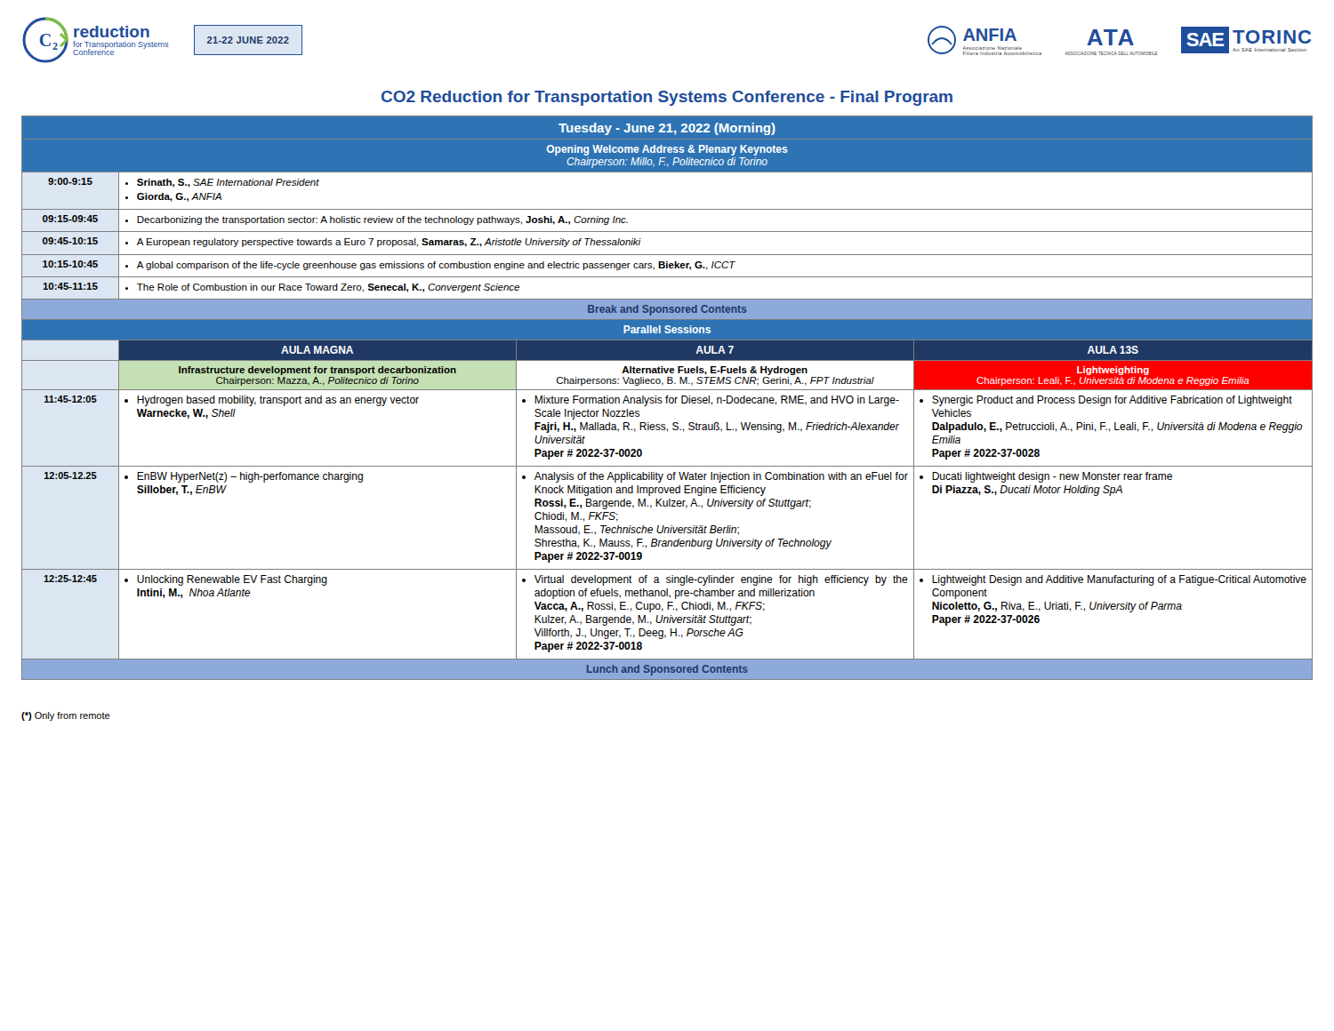C 2
reduction for Transportation Systems Conference
21-22 JUNE 2022
ANFIA Associazione Nazionale
Filiera Industria Automobilistica
ATA ASSOCIAZIONE TECNICA DELL'AUTOMOBILE
SAE TORINC An SAE International Section
CO2 Reduction for Transportation Systems Conference - Final Program
| Tuesday - June 21, 2022 (Morning) |
| Opening Welcome Address & Plenary Keynotes Chairperson: Millo, F., Politecnico di Torino |
| 9:00-9:15 | Srinath, S., SAE International President Giorda, G., ANFIA |
| 09:15-09:45 | Decarbonizing the transportation sector: A holistic review of the technology pathways, Joshi, A., Corning Inc. |
| 09:45-10:15 | A European regulatory perspective towards a Euro 7 proposal, Samaras, Z., Aristotle University of Thessaloniki |
| 10:15-10:45 | A global comparison of the life-cycle greenhouse gas emissions of combustion engine and electric passenger cars, Bieker, G. , ICCT |
| 10:45-11:15 | The Role of Combustion in our Race Toward Zero, Senecal, K., Convergent Science |
| Break and Sponsored Contents |
| Parallel Sessions |
| | AULA MAGNA | AULA 7 | AULA 13S |
| | Infrastructure development for transport decarbonization Chairperson: Mazza, A., Politecnico di Torino | Alternative Fuels, E-Fuels & Hydrogen Chairpersons: Vaglieco, B. M., STEMS CNR ; Gerini, A., FPT Industrial | Lightweighting Chairperson: Leali, F., Università di Modena e Reggio Emilia |
| 11:45-12:05 | Hydrogen based mobility, transport and as an energy vector Warnecke, W., Shell | Mixture Formation Analysis for Diesel, n-Dodecane, RME, and HVO in Large-Scale Injector Nozzles Fajri, H., Mallada, R., Riess, S., Strauß, L., Wensing, M., Friedrich-Alexander Universität Paper # 2022-37-0020 | Synergic Product and Process Design for Additive Fabrication of Lightweight Vehicles Dalpadulo, E., Petruccioli, A., Pini, F., Leali, F., Università di Modena e Reggio Emilia Paper # 2022-37-0028 |
| 12:05-12.25 | EnBW HyperNet(z) – high-perfomance charging Sillober, T., EnBW | Analysis of the Applicability of Water Injection in Combination with an eFuel for Knock Mitigation and Improved Engine Efficiency Rossi, E., Bargende, M., Kulzer, A., University of Stuttgart ; Chiodi, M., FKFS ; Massoud, E., Technische Universität Berlin ; Shrestha, K., Mauss, F., Brandenburg University of Technology Paper # 2022-37-0019 | Ducati lightweight design - new Monster rear frame Di Piazza, S., Ducati Motor Holding SpA |
| 12:25-12:45 | Unlocking Renewable EV Fast Charging Intini, M., Nhoa Atlante | Virtual development of a single-cylinder engine for high efficiency by the adoption of efuels, methanol, pre-chamber and millerization Vacca, A., Rossi, E., Cupo, F., Chiodi, M., FKFS ; Kulzer, A., Bargende, M., Universität Stuttgart ; Villforth, J., Unger, T., Deeg, H., Porsche AG Paper # 2022-37-0018 | Lightweight Design and Additive Manufacturing of a Fatigue-Critical Automotive Component Nicoletto, G., Riva, E., Uriati, F., University of Parma Paper # 2022-37-0026 |
| Lunch and Sponsored Contents |
(*) Only from remote